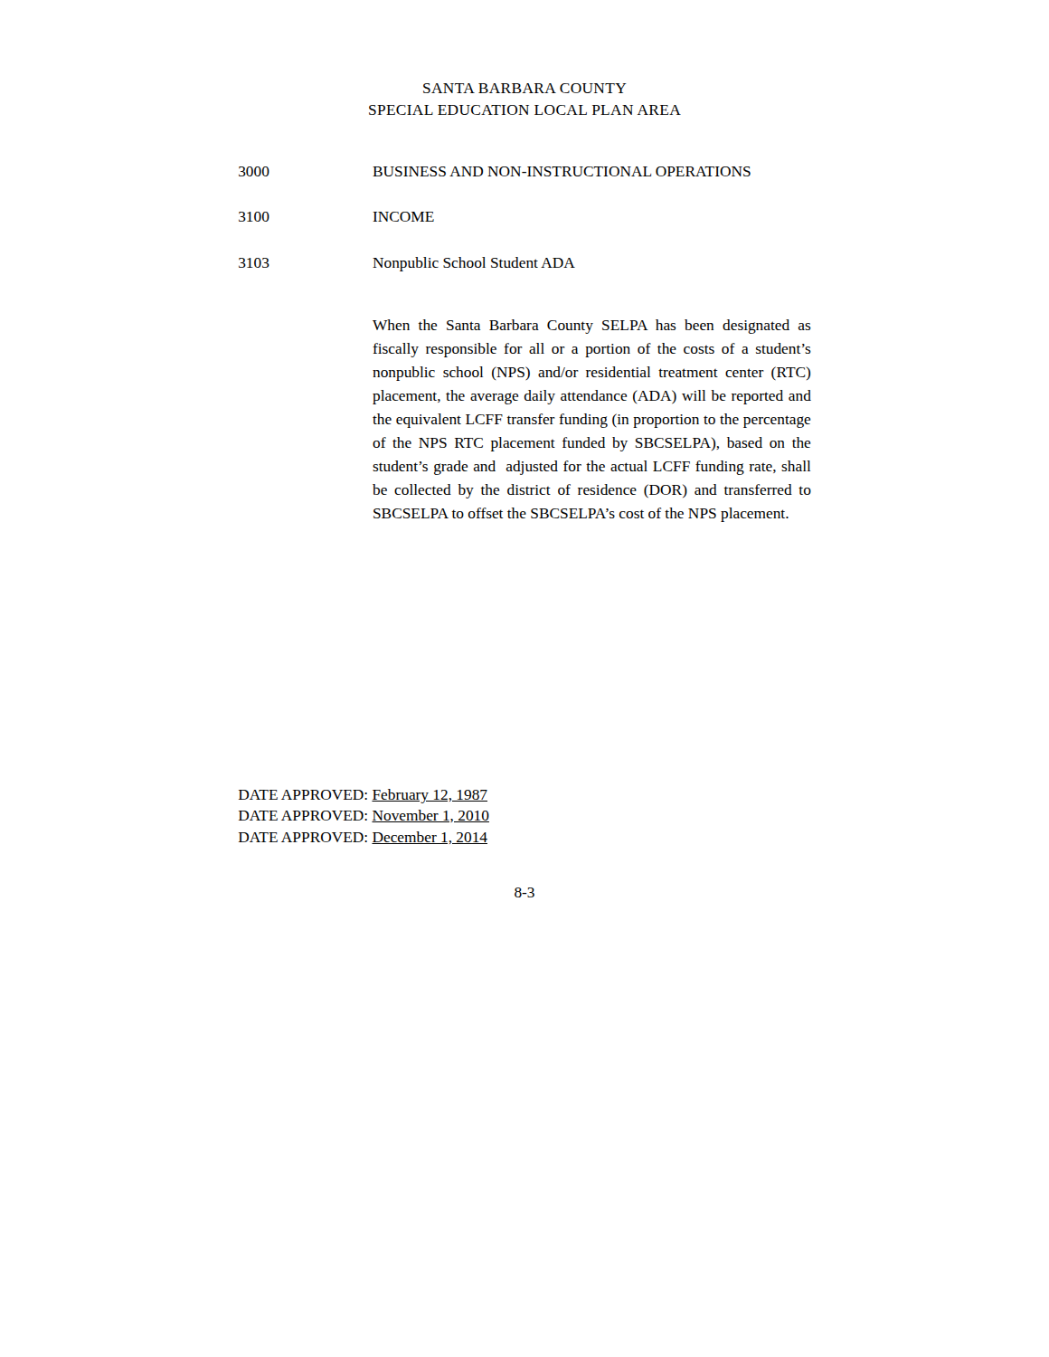SANTA BARBARA COUNTY
SPECIAL EDUCATION LOCAL PLAN AREA
3000 BUSINESS AND NON-INSTRUCTIONAL OPERATIONS
3100 INCOME
3103 Nonpublic School Student ADA
When the Santa Barbara County SELPA has been designated as fiscally responsible for all or a portion of the costs of a student’s nonpublic school (NPS) and/or residential treatment center (RTC) placement, the average daily attendance (ADA) will be reported and the equivalent LCFF transfer funding (in proportion to the percentage of the NPS RTC placement funded by SBCSELPA), based on the student’s grade and adjusted for the actual LCFF funding rate, shall be collected by the district of residence (DOR) and transferred to SBCSELPA to offset the SBCSELPA’s cost of the NPS placement.
DATE APPROVED: February 12, 1987
DATE APPROVED: November 1, 2010
DATE APPROVED: December 1, 2014
8-3